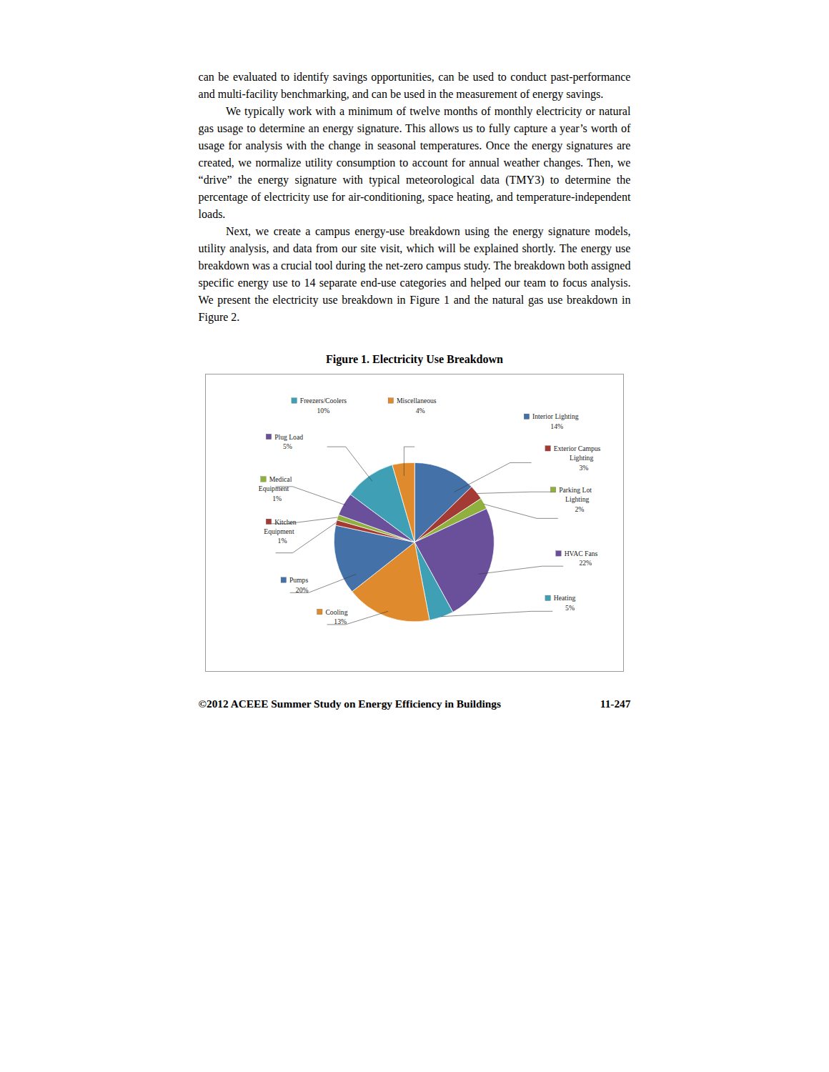can be evaluated to identify savings opportunities, can be used to conduct past-performance and multi-facility benchmarking, and can be used in the measurement of energy savings.
We typically work with a minimum of twelve months of monthly electricity or natural gas usage to determine an energy signature. This allows us to fully capture a year’s worth of usage for analysis with the change in seasonal temperatures. Once the energy signatures are created, we normalize utility consumption to account for annual weather changes. Then, we “drive” the energy signature with typical meteorological data (TMY3) to determine the percentage of electricity use for air-conditioning, space heating, and temperature-independent loads.
Next, we create a campus energy-use breakdown using the energy signature models, utility analysis, and data from our site visit, which will be explained shortly. The energy use breakdown was a crucial tool during the net-zero campus study. The breakdown both assigned specific energy use to 14 separate end-use categories and helped our team to focus analysis. We present the electricity use breakdown in Figure 1 and the natural gas use breakdown in Figure 2.
Figure 1. Electricity Use Breakdown
Freezers/Coolers 10% Miscellaneous 4% Interior Lighting 14% Plug Load 5% Exterior Campus Lighting 3% Medical Equipment 1% Parking Lot Lighting 2% Kitchen Equipment 1% HVAC Fans 22% Pumps 20% Heating 5% Cooling 13%
©2012 ACEEE Summer Study on Energy Efficiency in Buildings 11-247